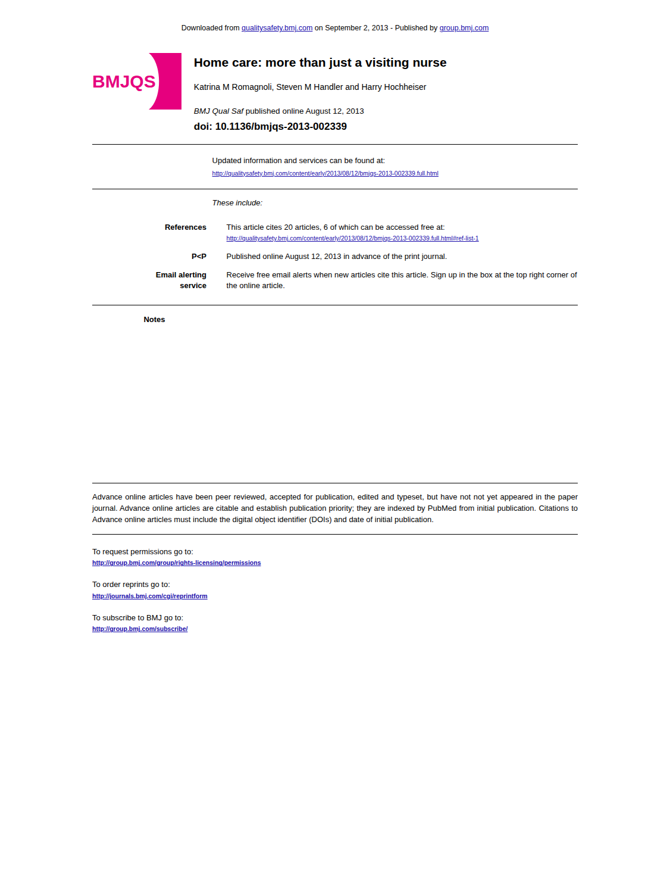Downloaded from qualitysafety.bmj.com on September 2, 2013 - Published by group.bmj.com
BMJQS
Home care: more than just a visiting nurse
Katrina M Romagnoli, Steven M Handler and Harry Hochheiser
BMJ Qual Saf published online August 12, 2013
doi: 10.1136/bmjqs-2013-002339
Updated information and services can be found at:
http://qualitysafety.bmj.com/content/early/2013/08/12/bmjqs-2013-002339.full.html
These include:
| References | This article cites 20 articles, 6 of which can be accessed free at: http://qualitysafety.bmj.com/content/early/2013/08/12/bmjqs-2013-002339.full.html#ref-list-1 |
| P<P | Published online August 12, 2013 in advance of the print journal. |
| Email alerting service | Receive free email alerts when new articles cite this article. Sign up in the box at the top right corner of the online article. |
Notes
Advance online articles have been peer reviewed, accepted for publication, edited and typeset, but have not not yet appeared in the paper journal. Advance online articles are citable and establish publication priority; they are indexed by PubMed from initial publication. Citations to Advance online articles must include the digital object identifier (DOIs) and date of initial publication.
To request permissions go to:
http://group.bmj.com/group/rights-licensing/permissions
To order reprints go to:
http://journals.bmj.com/cgi/reprintform
To subscribe to BMJ go to:
http://group.bmj.com/subscribe/